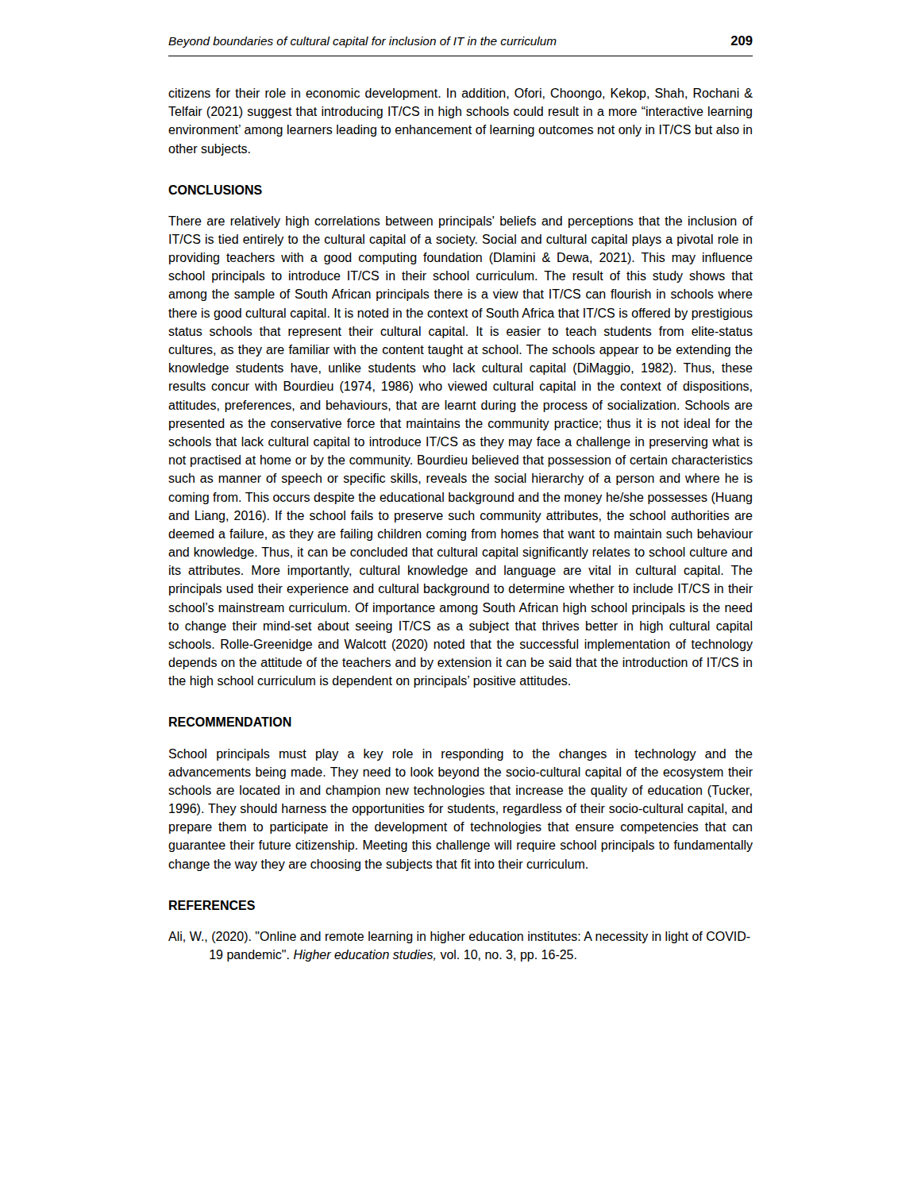Beyond boundaries of cultural capital for inclusion of IT in the curriculum 209
citizens for their role in economic development. In addition, Ofori, Choongo, Kekop, Shah, Rochani & Telfair (2021) suggest that introducing IT/CS in high schools could result in a more “interactive learning environment’ among learners leading to enhancement of learning outcomes not only in IT/CS but also in other subjects.
Conclusions
There are relatively high correlations between principals' beliefs and perceptions that the inclusion of IT/CS is tied entirely to the cultural capital of a society. Social and cultural capital plays a pivotal role in providing teachers with a good computing foundation (Dlamini & Dewa, 2021). This may influence school principals to introduce IT/CS in their school curriculum. The result of this study shows that among the sample of South African principals there is a view that IT/CS can flourish in schools where there is good cultural capital. It is noted in the context of South Africa that IT/CS is offered by prestigious status schools that represent their cultural capital. It is easier to teach students from elite-status cultures, as they are familiar with the content taught at school. The schools appear to be extending the knowledge students have, unlike students who lack cultural capital (DiMaggio, 1982). Thus, these results concur with Bourdieu (1974, 1986) who viewed cultural capital in the context of dispositions, attitudes, preferences, and behaviours, that are learnt during the process of socialization. Schools are presented as the conservative force that maintains the community practice; thus it is not ideal for the schools that lack cultural capital to introduce IT/CS as they may face a challenge in preserving what is not practised at home or by the community. Bourdieu believed that possession of certain characteristics such as manner of speech or specific skills, reveals the social hierarchy of a person and where he is coming from. This occurs despite the educational background and the money he/she possesses (Huang and Liang, 2016). If the school fails to preserve such community attributes, the school authorities are deemed a failure, as they are failing children coming from homes that want to maintain such behaviour and knowledge. Thus, it can be concluded that cultural capital significantly relates to school culture and its attributes. More importantly, cultural knowledge and language are vital in cultural capital. The principals used their experience and cultural background to determine whether to include IT/CS in their school’s mainstream curriculum. Of importance among South African high school principals is the need to change their mind-set about seeing IT/CS as a subject that thrives better in high cultural capital schools. Rolle-Greenidge and Walcott (2020) noted that the successful implementation of technology depends on the attitude of the teachers and by extension it can be said that the introduction of IT/CS in the high school curriculum is dependent on principals’ positive attitudes.
Recommendation
School principals must play a key role in responding to the changes in technology and the advancements being made. They need to look beyond the socio-cultural capital of the ecosystem their schools are located in and champion new technologies that increase the quality of education (Tucker, 1996). They should harness the opportunities for students, regardless of their socio-cultural capital, and prepare them to participate in the development of technologies that ensure competencies that can guarantee their future citizenship. Meeting this challenge will require school principals to fundamentally change the way they are choosing the subjects that fit into their curriculum.
References
Ali, W., (2020). "Online and remote learning in higher education institutes: A necessity in light of COVID-19 pandemic". Higher education studies, vol. 10, no. 3, pp. 16-25.